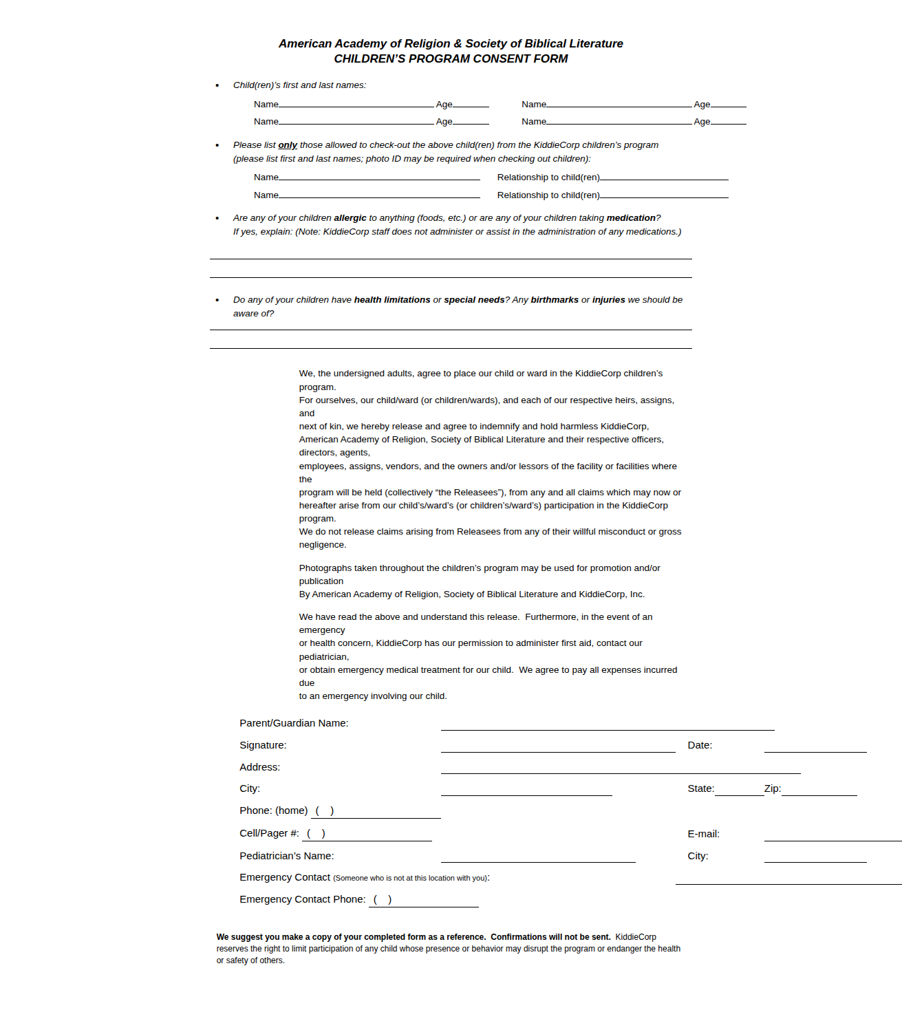American Academy of Religion & Society of Biblical Literature
CHILDREN’S PROGRAM CONSENT FORM
Child(ren)’s first and last names:
Name Age Name Age
Name Age Name Age
Please list only those allowed to check-out the above child(ren) from the KiddieCorp children’s program
(please list first and last names; photo ID may be required when checking out children):
Name Relationship to child(ren)
Name Relationship to child(ren)
Are any of your children allergic to anything (foods, etc.) or are any of your children taking medication?
If yes, explain: (Note: KiddieCorp staff does not administer or assist in the administration of any medications.)
Do any of your children have health limitations or special needs? Any birthmarks or injuries we should be aware of?
We, the undersigned adults, agree to place our child or ward in the KiddieCorp children’s program.
For ourselves, our child/ward (or children/wards), and each of our respective heirs, assigns, and
next of kin, we hereby release and agree to indemnify and hold harmless KiddieCorp,
American Academy of Religion, Society of Biblical Literature and their respective officers, directors, agents,
employees, assigns, vendors, and the owners and/or lessors of the facility or facilities where the
program will be held (collectively “the Releasees”), from any and all claims which may now or
hereafter arise from our child’s/ward’s (or children’s/ward’s) participation in the KiddieCorp program.
We do not release claims arising from Releasees from any of their willful misconduct or gross negligence.
Photographs taken throughout the children’s program may be used for promotion and/or publication
By American Academy of Religion, Society of Biblical Literature and KiddieCorp, Inc.
We have read the above and understand this release. Furthermore, in the event of an emergency
or health concern, KiddieCorp has our permission to administer first aid, contact our pediatrician,
or obtain emergency medical treatment for our child. We agree to pay all expenses incurred due
to an emergency involving our child.
| Parent/Guardian Name: | |
| Signature: | | Date: | |
| Address: | |
| City: | | State: | Zip: |
| Phone: (home) ( ) | | | |
| Cell/Pager #: ( ) | | E-mail: | |
| Pediatrician’s Name: | | City: | |
| Emergency Contact (Someone who is not at this location with you) : | |
| Emergency Contact Phone: ( ) |
We suggest you make a copy of your completed form as a reference. Confirmations will not be sent. KiddieCorp reserves the right to limit participation of any child whose presence or behavior may disrupt the program or endanger the health or safety of others.